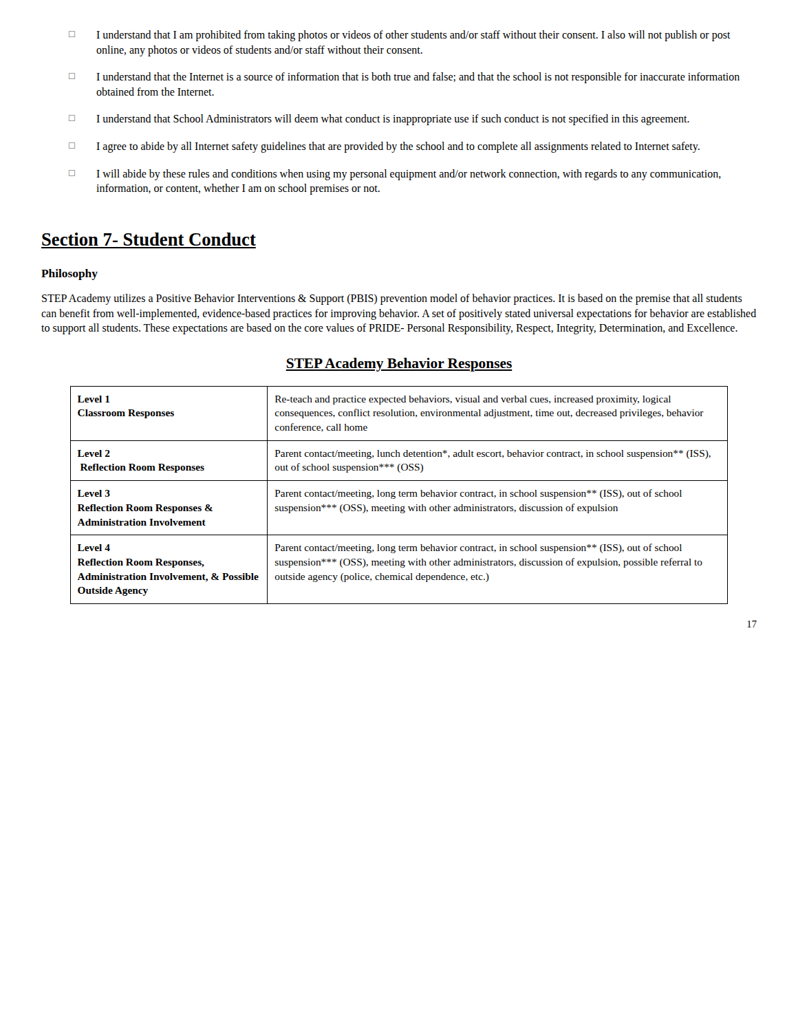I understand that I am prohibited from taking photos or videos of other students and/or staff without their consent. I also will not publish or post online, any photos or videos of students and/or staff without their consent.
I understand that the Internet is a source of information that is both true and false; and that the school is not responsible for inaccurate information obtained from the Internet.
I understand that School Administrators will deem what conduct is inappropriate use if such conduct is not specified in this agreement.
I agree to abide by all Internet safety guidelines that are provided by the school and to complete all assignments related to Internet safety.
I will abide by these rules and conditions when using my personal equipment and/or network connection, with regards to any communication, information, or content, whether I am on school premises or not.
Section 7- Student Conduct
Philosophy
STEP Academy utilizes a Positive Behavior Interventions & Support (PBIS) prevention model of behavior practices. It is based on the premise that all students can benefit from well-implemented, evidence-based practices for improving behavior. A set of positively stated universal expectations for behavior are established to support all students. These expectations are based on the core values of PRIDE- Personal Responsibility, Respect, Integrity, Determination, and Excellence.
STEP Academy Behavior Responses
| Level 1 Classroom Responses | Re-teach and practice expected behaviors, visual and verbal cues, increased proximity, logical consequences, conflict resolution, environmental adjustment, time out, decreased privileges, behavior conference, call home |
| Level 2 Reflection Room Responses | Parent contact/meeting, lunch detention*, adult escort, behavior contract, in school suspension** (ISS), out of school suspension*** (OSS) |
| Level 3 Reflection Room Responses & Administration Involvement | Parent contact/meeting, long term behavior contract, in school suspension** (ISS), out of school suspension*** (OSS), meeting with other administrators, discussion of expulsion |
| Level 4 Reflection Room Responses, Administration Involvement, & Possible Outside Agency | Parent contact/meeting, long term behavior contract, in school suspension** (ISS), out of school suspension*** (OSS), meeting with other administrators, discussion of expulsion, possible referral to outside agency (police, chemical dependence, etc.) |
17